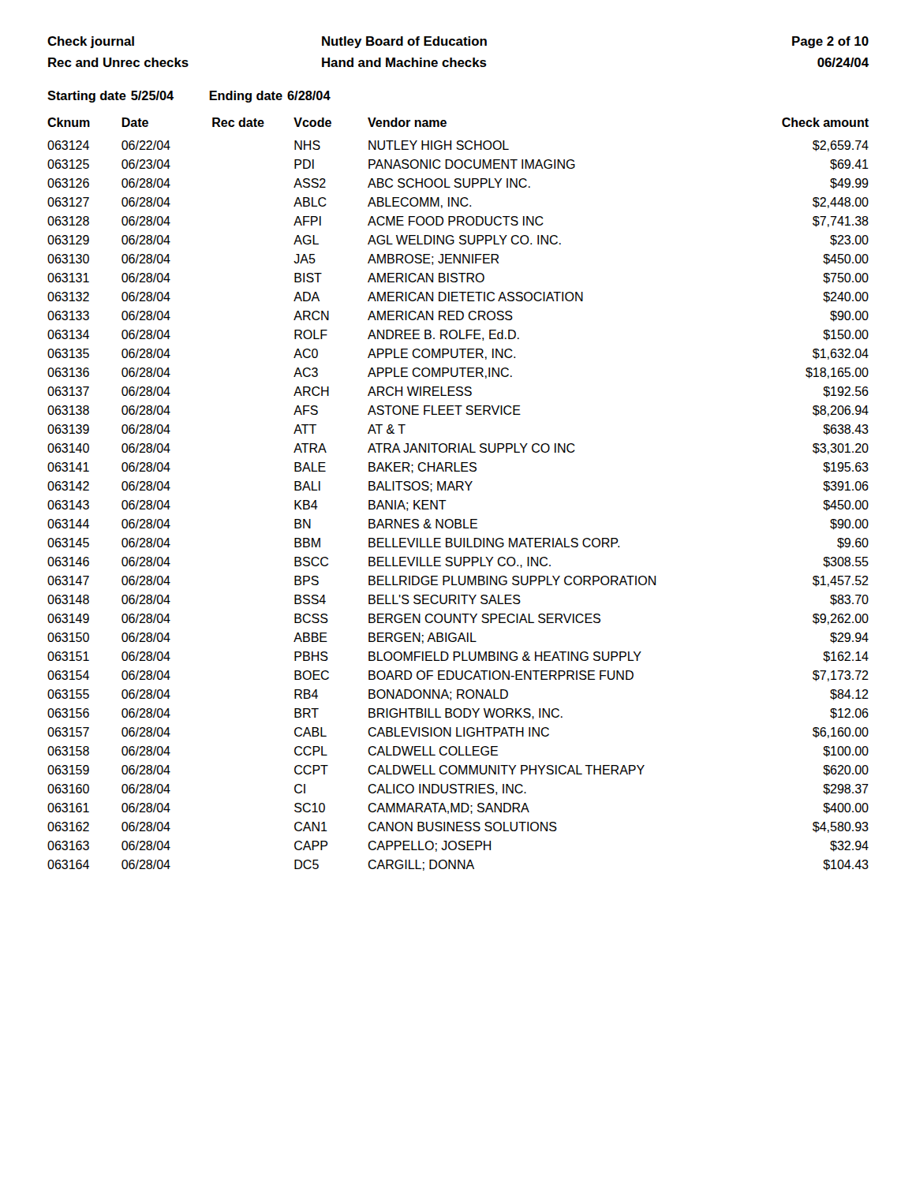Check journal
Rec and Unrec checks
Nutley Board of Education
Hand and Machine checks
Page 2 of 10
06/24/04
Starting date 5/25/04 Ending date 6/28/04
| Cknum | Date | Rec date | Vcode | Vendor name | Check amount |
| --- | --- | --- | --- | --- | --- |
| 063124 | 06/22/04 | | NHS | NUTLEY HIGH SCHOOL | $2,659.74 |
| 063125 | 06/23/04 | | PDI | PANASONIC DOCUMENT IMAGING | $69.41 |
| 063126 | 06/28/04 | | ASS2 | ABC SCHOOL SUPPLY INC. | $49.99 |
| 063127 | 06/28/04 | | ABLC | ABLECOMM, INC. | $2,448.00 |
| 063128 | 06/28/04 | | AFPI | ACME FOOD PRODUCTS INC | $7,741.38 |
| 063129 | 06/28/04 | | AGL | AGL WELDING SUPPLY CO. INC. | $23.00 |
| 063130 | 06/28/04 | | JA5 | AMBROSE; JENNIFER | $450.00 |
| 063131 | 06/28/04 | | BIST | AMERICAN BISTRO | $750.00 |
| 063132 | 06/28/04 | | ADA | AMERICAN DIETETIC ASSOCIATION | $240.00 |
| 063133 | 06/28/04 | | ARCN | AMERICAN RED CROSS | $90.00 |
| 063134 | 06/28/04 | | ROLF | ANDREE B. ROLFE, Ed.D. | $150.00 |
| 063135 | 06/28/04 | | AC0 | APPLE COMPUTER, INC. | $1,632.04 |
| 063136 | 06/28/04 | | AC3 | APPLE COMPUTER,INC. | $18,165.00 |
| 063137 | 06/28/04 | | ARCH | ARCH WIRELESS | $192.56 |
| 063138 | 06/28/04 | | AFS | ASTONE FLEET SERVICE | $8,206.94 |
| 063139 | 06/28/04 | | ATT | AT & T | $638.43 |
| 063140 | 06/28/04 | | ATRA | ATRA JANITORIAL SUPPLY CO INC | $3,301.20 |
| 063141 | 06/28/04 | | BALE | BAKER; CHARLES | $195.63 |
| 063142 | 06/28/04 | | BALI | BALITSOS; MARY | $391.06 |
| 063143 | 06/28/04 | | KB4 | BANIA; KENT | $450.00 |
| 063144 | 06/28/04 | | BN | BARNES & NOBLE | $90.00 |
| 063145 | 06/28/04 | | BBM | BELLEVILLE BUILDING MATERIALS CORP. | $9.60 |
| 063146 | 06/28/04 | | BSCC | BELLEVILLE SUPPLY CO., INC. | $308.55 |
| 063147 | 06/28/04 | | BPS | BELLRIDGE PLUMBING SUPPLY CORPORATION | $1,457.52 |
| 063148 | 06/28/04 | | BSS4 | BELL'S SECURITY SALES | $83.70 |
| 063149 | 06/28/04 | | BCSS | BERGEN COUNTY SPECIAL SERVICES | $9,262.00 |
| 063150 | 06/28/04 | | ABBE | BERGEN; ABIGAIL | $29.94 |
| 063151 | 06/28/04 | | PBHS | BLOOMFIELD PLUMBING & HEATING SUPPLY | $162.14 |
| 063154 | 06/28/04 | | BOEC | BOARD OF EDUCATION-ENTERPRISE FUND | $7,173.72 |
| 063155 | 06/28/04 | | RB4 | BONADONNA; RONALD | $84.12 |
| 063156 | 06/28/04 | | BRT | BRIGHTBILL BODY WORKS, INC. | $12.06 |
| 063157 | 06/28/04 | | CABL | CABLEVISION LIGHTPATH INC | $6,160.00 |
| 063158 | 06/28/04 | | CCPL | CALDWELL COLLEGE | $100.00 |
| 063159 | 06/28/04 | | CCPT | CALDWELL COMMUNITY PHYSICAL THERAPY | $620.00 |
| 063160 | 06/28/04 | | CI | CALICO INDUSTRIES, INC. | $298.37 |
| 063161 | 06/28/04 | | SC10 | CAMMARATA,MD; SANDRA | $400.00 |
| 063162 | 06/28/04 | | CAN1 | CANON BUSINESS SOLUTIONS | $4,580.93 |
| 063163 | 06/28/04 | | CAPP | CAPPELLO; JOSEPH | $32.94 |
| 063164 | 06/28/04 | | DC5 | CARGILL; DONNA | $104.43 |